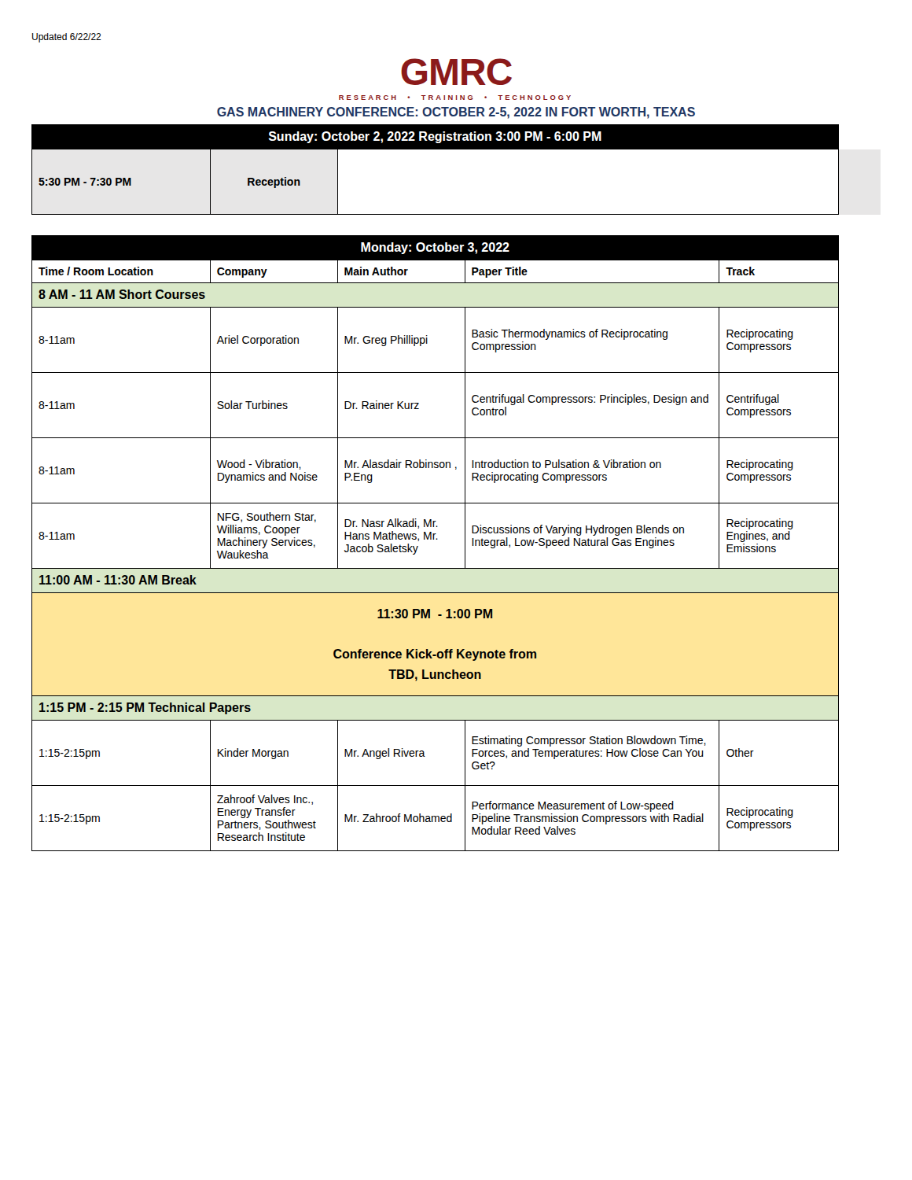Updated 6/22/22
GMRC
RESEARCH • TRAINING • TECHNOLOGY
GAS MACHINERY CONFERENCE: OCTOBER 2-5, 2022 IN FORT WORTH, TEXAS
| Sunday: October 2, 2022 Registration 3:00 PM - 6:00 PM | |
| 5:30 PM - 7:30 PM | Reception | | |
| Monday: October 3, 2022 | |
| Time / Room Location | Company | Main Author | Paper Title | Track | |
| 8 AM - 11 AM Short Courses | |
| 8-11am | Ariel Corporation | Mr. Greg Phillippi | Basic Thermodynamics of Reciprocating Compression | Reciprocating Compressors | |
| 8-11am | Solar Turbines | Dr. Rainer Kurz | Centrifugal Compressors: Principles, Design and Control | Centrifugal Compressors | |
| 8-11am | Wood - Vibration, Dynamics and Noise | Mr. Alasdair Robinson , P.Eng | Introduction to Pulsation & Vibration on Reciprocating Compressors | Reciprocating Compressors | |
| 8-11am | NFG, Southern Star, Williams, Cooper Machinery Services, Waukesha | Dr. Nasr Alkadi, Mr. Hans Mathews, Mr. Jacob Saletsky | Discussions of Varying Hydrogen Blends on Integral, Low-Speed Natural Gas Engines | Reciprocating Engines, and Emissions | |
| 11:00 AM - 11:30 AM Break | |
| 11:30 PM - 1:00 PM Conference Kick-off Keynote from TBD, Luncheon | |
| 1:15 PM - 2:15 PM Technical Papers | |
| 1:15-2:15pm | Kinder Morgan | Mr. Angel Rivera | Estimating Compressor Station Blowdown Time, Forces, and Temperatures: How Close Can You Get? | Other | |
| 1:15-2:15pm | Zahroof Valves Inc., Energy Transfer Partners, Southwest Research Institute | Mr. Zahroof Mohamed | Performance Measurement of Low-speed Pipeline Transmission Compressors with Radial Modular Reed Valves | Reciprocating Compressors | |